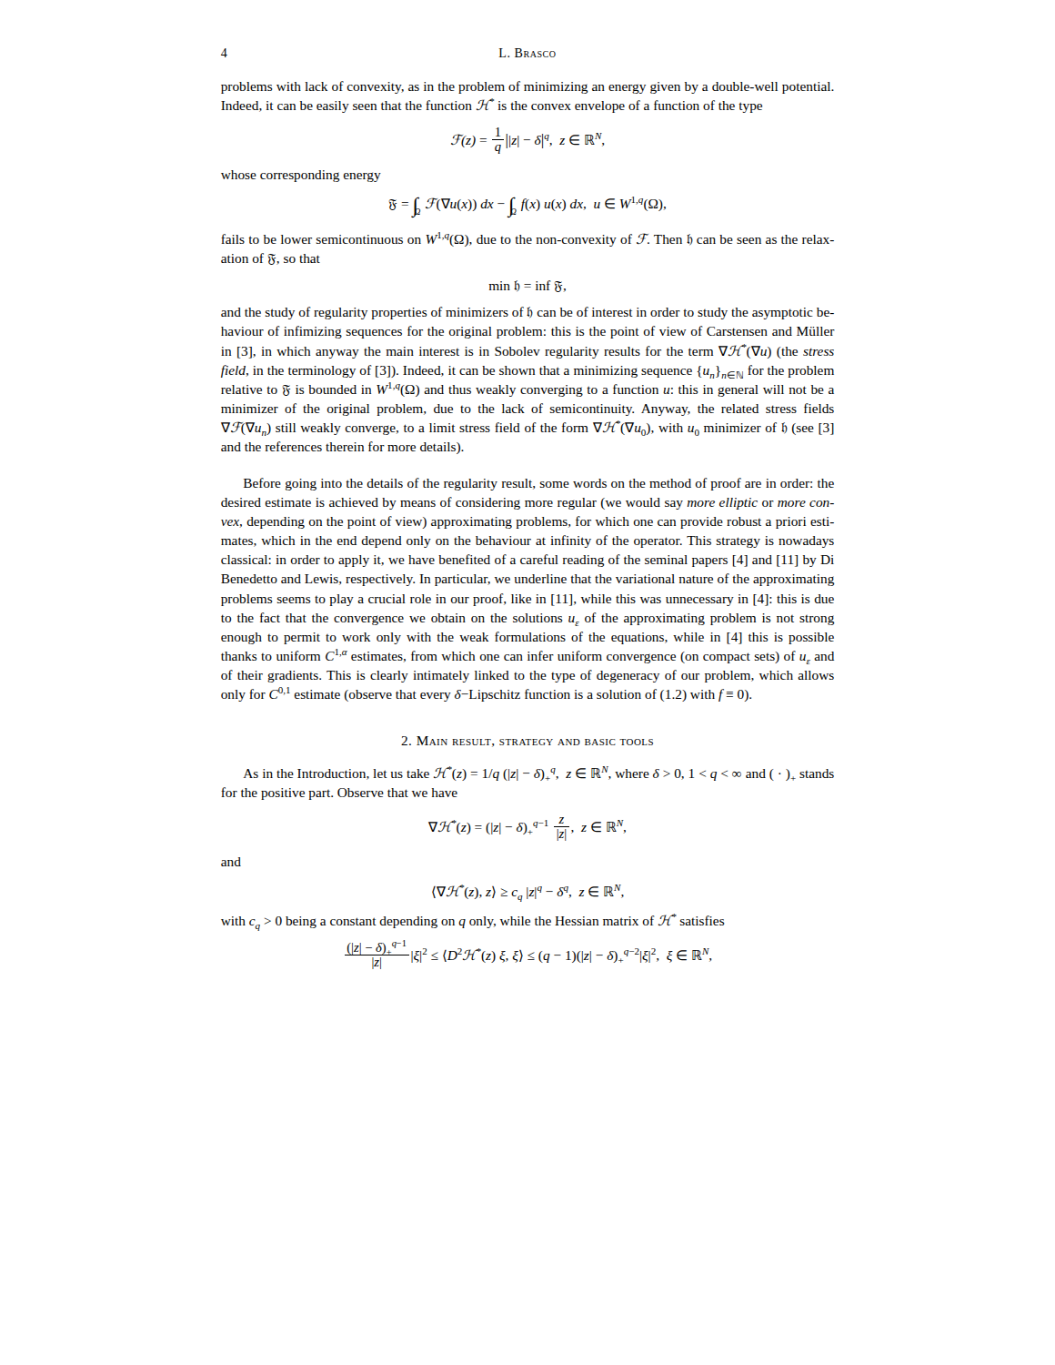4
L. Brasco
problems with lack of convexity, as in the problem of minimizing an energy given by a double-well potential. Indeed, it can be easily seen that the function ℋ* is the convex envelope of a function of the type
ℱ(z) = 1 q||z| − δ|q, z ∈ ℝN,
whose corresponding energy
𝔉 = ∫Ω ℱ(∇u(x)) dx − ∫Ω f(x) u(x) dx, u ∈ W1,q(Ω),
fails to be lower semicontinuous on W1,q(Ω), due to the non-convexity of ℱ. Then 𝔥 can be seen as the relaxation of 𝔉, so that
min 𝔥 = inf 𝔉,
and the study of regularity properties of minimizers of 𝔥 can be of interest in order to study the asymptotic behaviour of infimizing sequences for the original problem: this is the point of view of Carstensen and Müller in [3], in which anyway the main interest is in Sobolev regularity results for the term ∇ℋ*(∇u) (the stress field, in the terminology of [3]). Indeed, it can be shown that a minimizing sequence {un}n∈ℕ for the problem relative to 𝔉 is bounded in W1,q(Ω) and thus weakly converging to a function u: this in general will not be a minimizer of the original problem, due to the lack of semicontinuity. Anyway, the related stress fields ∇ℱ(∇un) still weakly converge, to a limit stress field of the form ∇ℋ*(∇u0), with u0 minimizer of 𝔥 (see [3] and the references therein for more details).
Before going into the details of the regularity result, some words on the method of proof are in order: the desired estimate is achieved by means of considering more regular (we would say more elliptic or more convex, depending on the point of view) approximating problems, for which one can provide robust a priori estimates, which in the end depend only on the behaviour at infinity of the operator. This strategy is nowadays classical: in order to apply it, we have benefited of a careful reading of the seminal papers [4] and [11] by Di Benedetto and Lewis, respectively. In particular, we underline that the variational nature of the approximating problems seems to play a crucial role in our proof, like in [11], while this was unnecessary in [4]: this is due to the fact that the convergence we obtain on the solutions uε of the approximating problem is not strong enough to permit to work only with the weak formulations of the equations, while in [4] this is possible thanks to uniform C1,α estimates, from which one can infer uniform convergence (on compact sets) of uε and of their gradients. This is clearly intimately linked to the type of degeneracy of our problem, which allows only for C0,1 estimate (observe that every δ−Lipschitz function is a solution of (1.2) with f ≡ 0).
2. Main result, strategy and basic tools
As in the Introduction, let us take ℋ*(z) = 1/q (|z| − δ)+q, z ∈ ℝN, where δ > 0, 1 < q < ∞ and ( · )+ stands for the positive part. Observe that we have
∇ℋ*(z) = (|z| − δ)+q−1 z|z|, z ∈ ℝN,
and
⟨∇ℋ*(z), z⟩ ≥ cq |z|q − δq, z ∈ ℝN,
with cq > 0 being a constant depending on q only, while the Hessian matrix of ℋ* satisfies
(|z| − δ)+q−1|z||ξ|2 ≤ ⟨D2ℋ*(z) ξ, ξ⟩ ≤ (q − 1)(|z| − δ)+q−2|ξ|2, ξ ∈ ℝN,